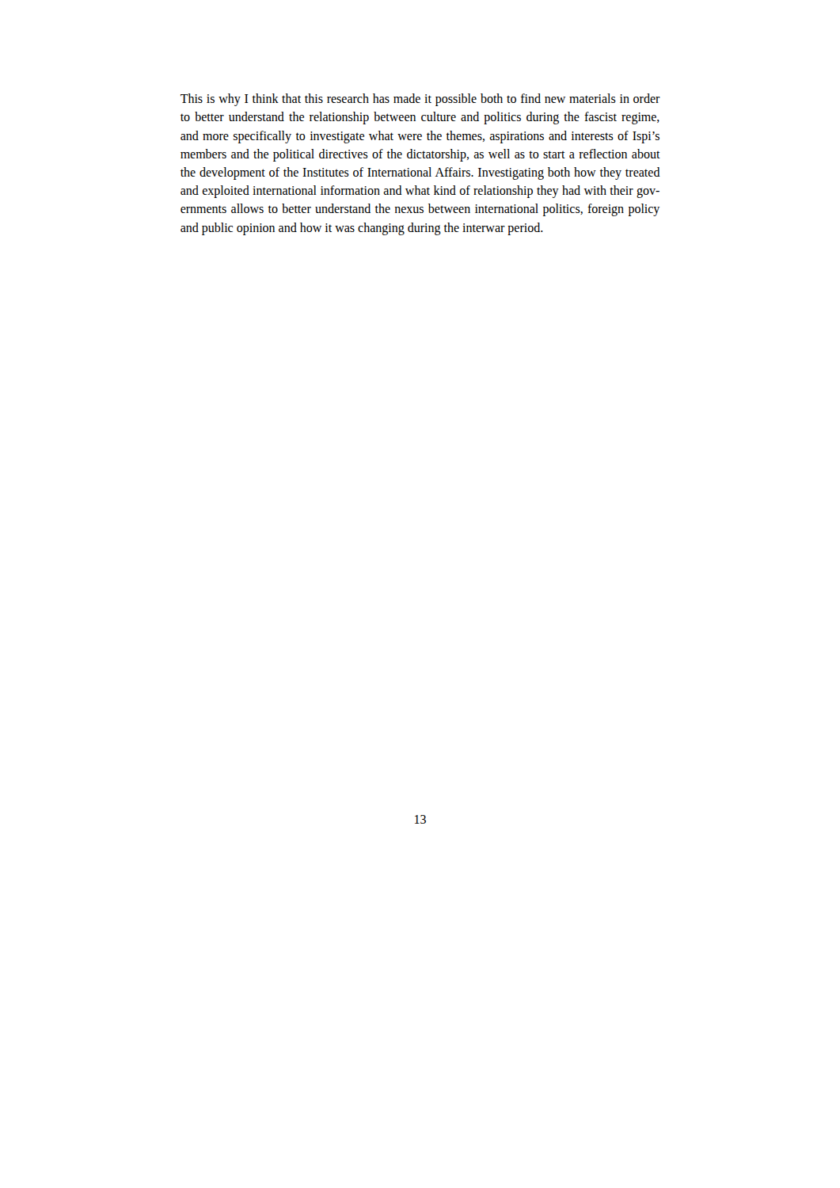This is why I think that this research has made it possible both to find new materials in order to better understand the relationship between culture and politics during the fascist regime, and more specifically to investigate what were the themes, aspirations and interests of Ispi’s members and the political directives of the dictatorship, as well as to start a reflection about the development of the Institutes of International Affairs. Investigating both how they treated and exploited international information and what kind of relationship they had with their governments allows to better understand the nexus between international politics, foreign policy and public opinion and how it was changing during the interwar period.
13